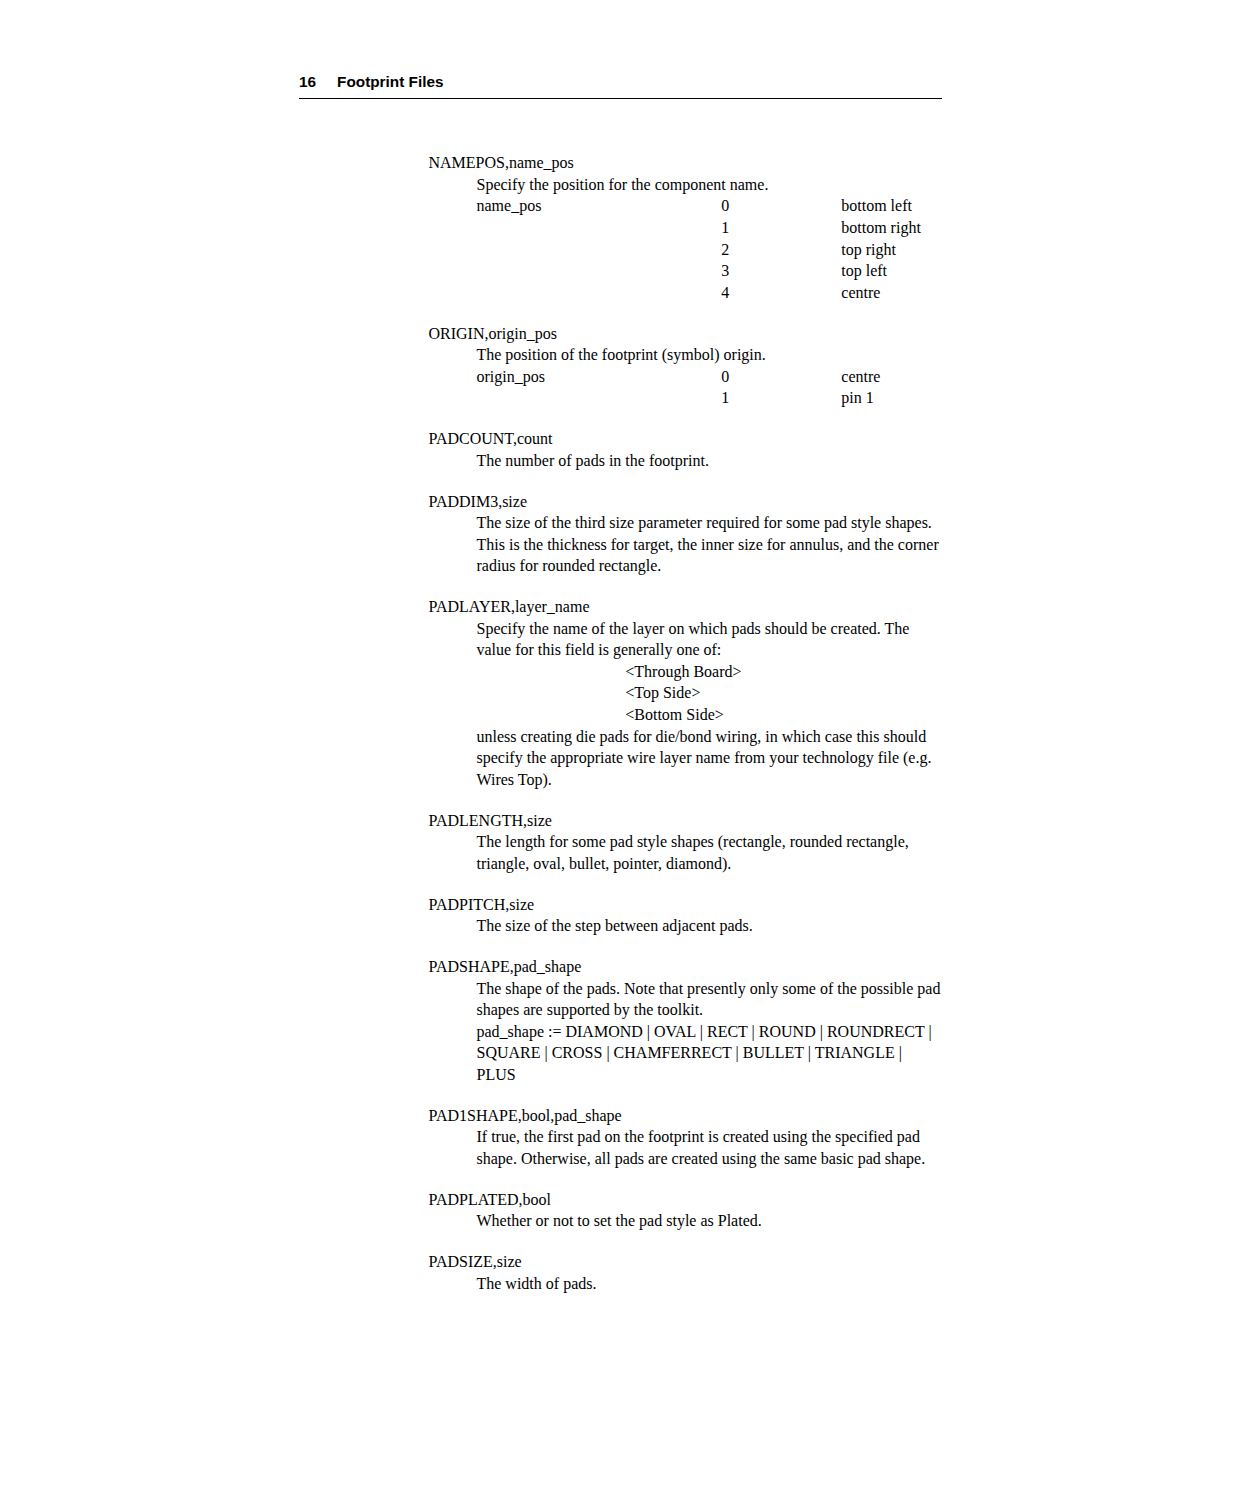16 Footprint Files
NAMEPOS,name_pos
Specify the position for the component name.
| name_pos | 0 | bottom left |
| | 1 | bottom right |
| | 2 | top right |
| | 3 | top left |
| | 4 | centre |
ORIGIN,origin_pos
The position of the footprint (symbol) origin.
| origin_pos | 0 | centre |
| | 1 | pin 1 |
PADCOUNT,count
The number of pads in the footprint.
PADDIM3,size
The size of the third size parameter required for some pad style shapes. This is the thickness for target, the inner size for annulus, and the corner radius for rounded rectangle.
PADLAYER,layer_name
Specify the name of the layer on which pads should be created. The value for this field is generally one of:
<Through Board>
<Top Side>
<Bottom Side>
unless creating die pads for die/bond wiring, in which case this should specify the appropriate wire layer name from your technology file (e.g. Wires Top).
PADLENGTH,size
The length for some pad style shapes (rectangle, rounded rectangle, triangle, oval, bullet, pointer, diamond).
PADPITCH,size
The size of the step between adjacent pads.
PADSHAPE,pad_shape
The shape of the pads. Note that presently only some of the possible pad shapes are supported by the toolkit.
pad_shape := DIAMOND | OVAL | RECT | ROUND | ROUNDRECT | SQUARE | CROSS | CHAMFERRECT | BULLET | TRIANGLE | PLUS
PAD1SHAPE,bool,pad_shape
If true, the first pad on the footprint is created using the specified pad shape. Otherwise, all pads are created using the same basic pad shape.
PADPLATED,bool
Whether or not to set the pad style as Plated.
PADSIZE,size
The width of pads.